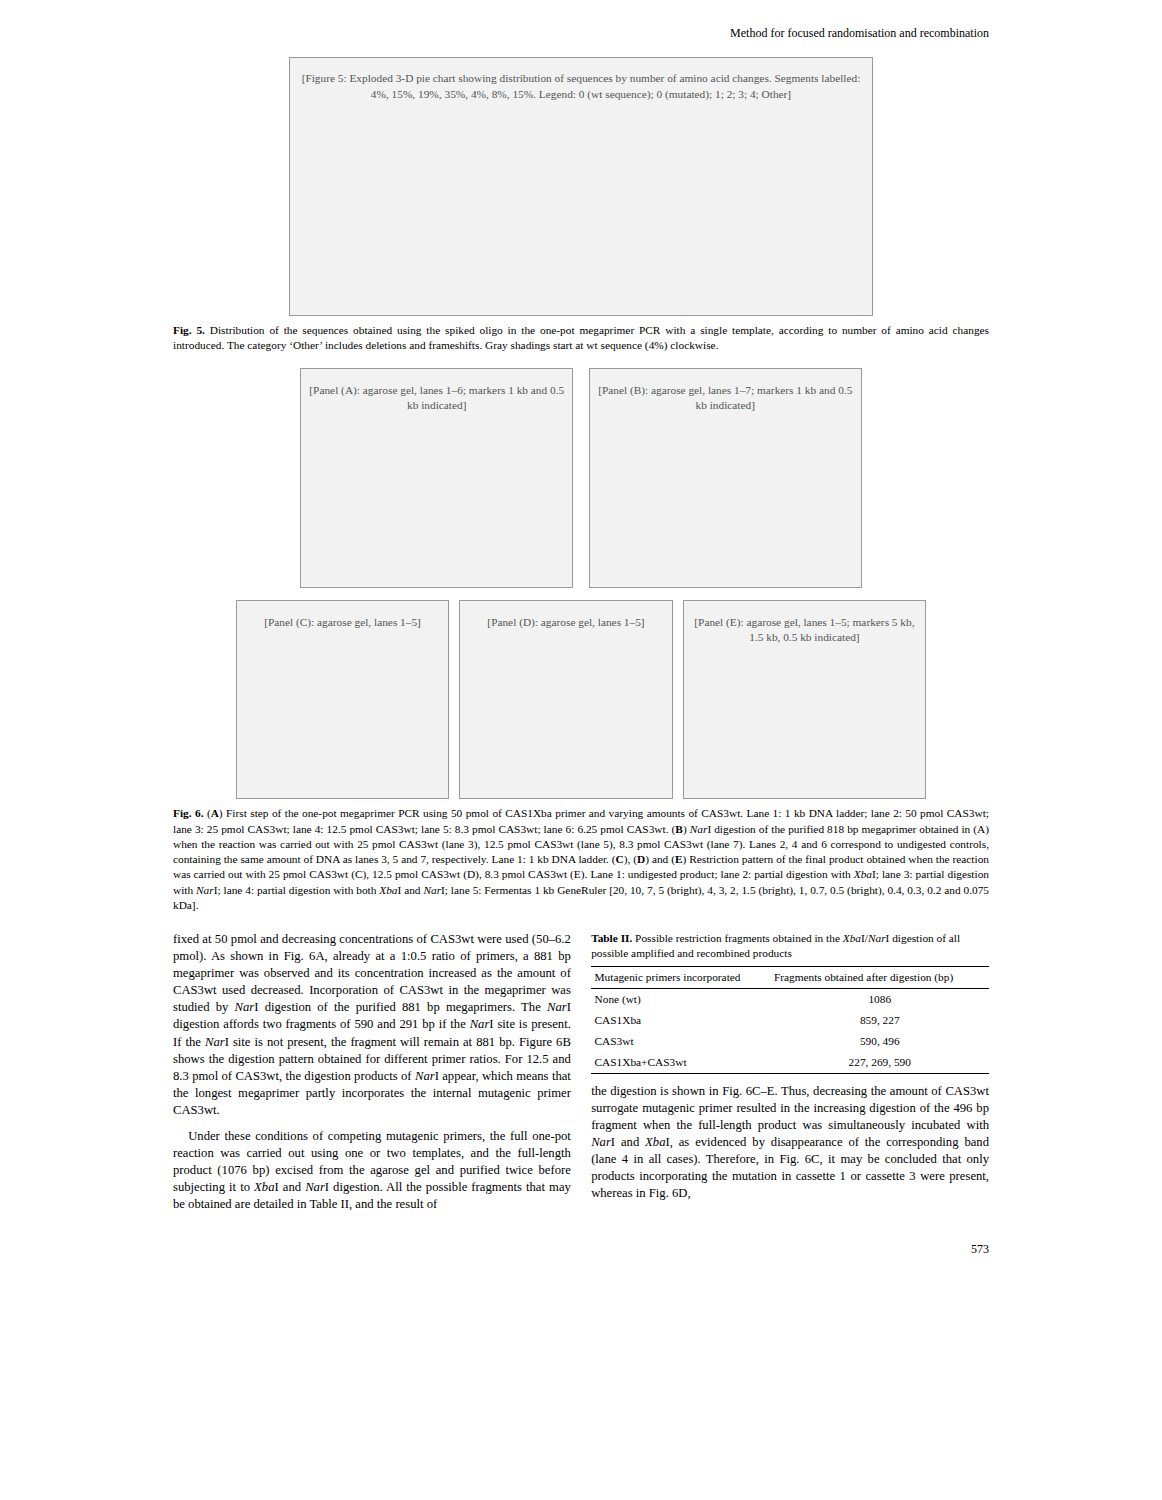Method for focused randomisation and recombination
[Figure 5: Exploded 3-D pie chart showing distribution of sequences by number of amino acid changes. Segments labelled: 4%, 15%, 19%, 35%, 4%, 8%, 15%. Legend: 0 (wt sequence); 0 (mutated); 1; 2; 3; 4; Other]
Fig. 5. Distribution of the sequences obtained using the spiked oligo in the one-pot megaprimer PCR with a single template, according to number of amino acid changes introduced. The category ‘Other’ includes deletions and frameshifts. Gray shadings start at wt sequence (4%) clockwise.
[Panel (A): agarose gel, lanes 1–6; markers 1 kb and 0.5 kb indicated]
[Panel (B): agarose gel, lanes 1–7; markers 1 kb and 0.5 kb indicated]
[Panel (C): agarose gel, lanes 1–5]
[Panel (D): agarose gel, lanes 1–5]
[Panel (E): agarose gel, lanes 1–5; markers 5 kb, 1.5 kb, 0.5 kb indicated]
Fig. 6. (A) First step of the one-pot megaprimer PCR using 50 pmol of CAS1Xba primer and varying amounts of CAS3wt. Lane 1: 1 kb DNA ladder; lane 2: 50 pmol CAS3wt; lane 3: 25 pmol CAS3wt; lane 4: 12.5 pmol CAS3wt; lane 5: 8.3 pmol CAS3wt; lane 6: 6.25 pmol CAS3wt. (B) Nar I digestion of the purified 818 bp megaprimer obtained in (A) when the reaction was carried out with 25 pmol CAS3wt (lane 3), 12.5 pmol CAS3wt (lane 5), 8.3 pmol CAS3wt (lane 7). Lanes 2, 4 and 6 correspond to undigested controls, containing the same amount of DNA as lanes 3, 5 and 7, respectively. Lane 1: 1 kb DNA ladder. (C), (D) and (E) Restriction pattern of the final product obtained when the reaction was carried out with 25 pmol CAS3wt (C), 12.5 pmol CAS3wt (D), 8.3 pmol CAS3wt (E). Lane 1: undigested product; lane 2: partial digestion with Xba I; lane 3: partial digestion with Nar I; lane 4: partial digestion with both Xba I and Nar I; lane 5: Fermentas 1 kb GeneRuler [20, 10, 7, 5 (bright), 4, 3, 2, 1.5 (bright), 1, 0.7, 0.5 (bright), 0.4, 0.3, 0.2 and 0.075 kDa].
fixed at 50 pmol and decreasing concentrations of CAS3wt were used (50–6.2 pmol). As shown in Fig. 6A, already at a 1:0.5 ratio of primers, a 881 bp megaprimer was observed and its concentration increased as the amount of CAS3wt used decreased. Incorporation of CAS3wt in the megaprimer was studied by Nar I digestion of the purified 881 bp megaprimers. The Nar I digestion affords two fragments of 590 and 291 bp if the Nar I site is present. If the Nar I site is not present, the fragment will remain at 881 bp. Figure 6B shows the digestion pattern obtained for different primer ratios. For 12.5 and 8.3 pmol of CAS3wt, the digestion products of Nar I appear, which means that the longest megaprimer partly incorporates the internal mutagenic primer CAS3wt.
Under these conditions of competing mutagenic primers, the full one-pot reaction was carried out using one or two templates, and the full-length product (1076 bp) excised from the agarose gel and purified twice before subjecting it to Xba I and Nar I digestion. All the possible fragments that may be obtained are detailed in Table II, and the result of
Table II. Possible restriction fragments obtained in the Xba I/ Nar I digestion of all possible amplified and recombined products
| Mutagenic primers incorporated | Fragments obtained after digestion (bp) |
| --- | --- |
| None (wt) | 1086 |
| CAS1Xba | 859, 227 |
| CAS3wt | 590, 496 |
| CAS1Xba+CAS3wt | 227, 269, 590 |
the digestion is shown in Fig. 6C–E. Thus, decreasing the amount of CAS3wt surrogate mutagenic primer resulted in the increasing digestion of the 496 bp fragment when the full-length product was simultaneously incubated with Nar I and Xba I, as evidenced by disappearance of the corresponding band (lane 4 in all cases). Therefore, in Fig. 6C, it may be concluded that only products incorporating the mutation in cassette 1 or cassette 3 were present, whereas in Fig. 6D,
573